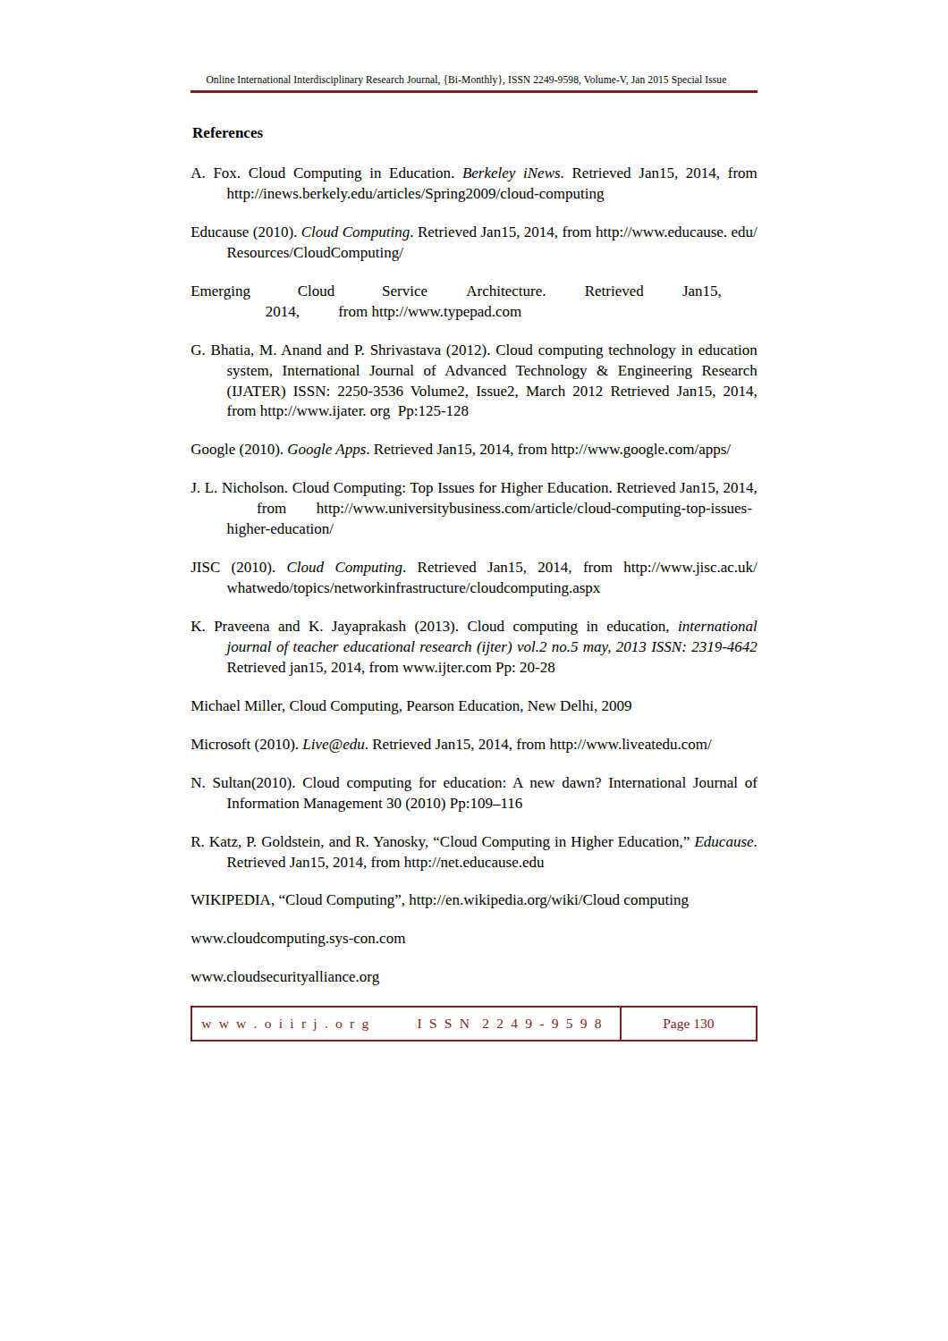Online International Interdisciplinary Research Journal, {Bi-Monthly}, ISSN 2249-9598, Volume-V, Jan 2015 Special Issue
References
A. Fox. Cloud Computing in Education. Berkeley iNews. Retrieved Jan15, 2014, from http://inews.berkely.edu/articles/Spring2009/cloud-computing
Educause (2010). Cloud Computing. Retrieved Jan15, 2014, from http://www.educause. edu/ Resources/CloudComputing/
Emerging Cloud Service Architecture. Retrieved Jan15, 2014, from http://www.typepad.com
G. Bhatia, M. Anand and P. Shrivastava (2012). Cloud computing technology in education system, International Journal of Advanced Technology & Engineering Research (IJATER) ISSN: 2250-3536 Volume2, Issue2, March 2012 Retrieved Jan15, 2014, from http://www.ijater. org Pp:125-128
Google (2010). Google Apps. Retrieved Jan15, 2014, from http://www.google.com/apps/
J. L. Nicholson. Cloud Computing: Top Issues for Higher Education. Retrieved Jan15, 2014, from http://www.universitybusiness.com/article/cloud-computing-top-issues-higher-education/
JISC (2010). Cloud Computing. Retrieved Jan15, 2014, from http://www.jisc.ac.uk/ whatwedo/topics/networkinfrastructure/cloudcomputing.aspx
K. Praveena and K. Jayaprakash (2013). Cloud computing in education, international journal of teacher educational research (ijter) vol.2 no.5 may, 2013 ISSN: 2319-4642 Retrieved jan15, 2014, from www.ijter.com Pp: 20-28
Michael Miller, Cloud Computing, Pearson Education, New Delhi, 2009
Microsoft (2010). Live@edu. Retrieved Jan15, 2014, from http://www.liveatedu.com/
N. Sultan(2010). Cloud computing for education: A new dawn? International Journal of Information Management 30 (2010) Pp:109–116
R. Katz, P. Goldstein, and R. Yanosky, “Cloud Computing in Higher Education,” Educause. Retrieved Jan15, 2014, from http://net.educause.edu
WIKIPEDIA, “Cloud Computing”, http://en.wikipedia.org/wiki/Cloud computing
www.cloudcomputing.sys-con.com
www.cloudsecurityalliance.org
w w w . o i i r j . o r g
I S S N 2 2 4 9 - 9 5 9 8
Page 130